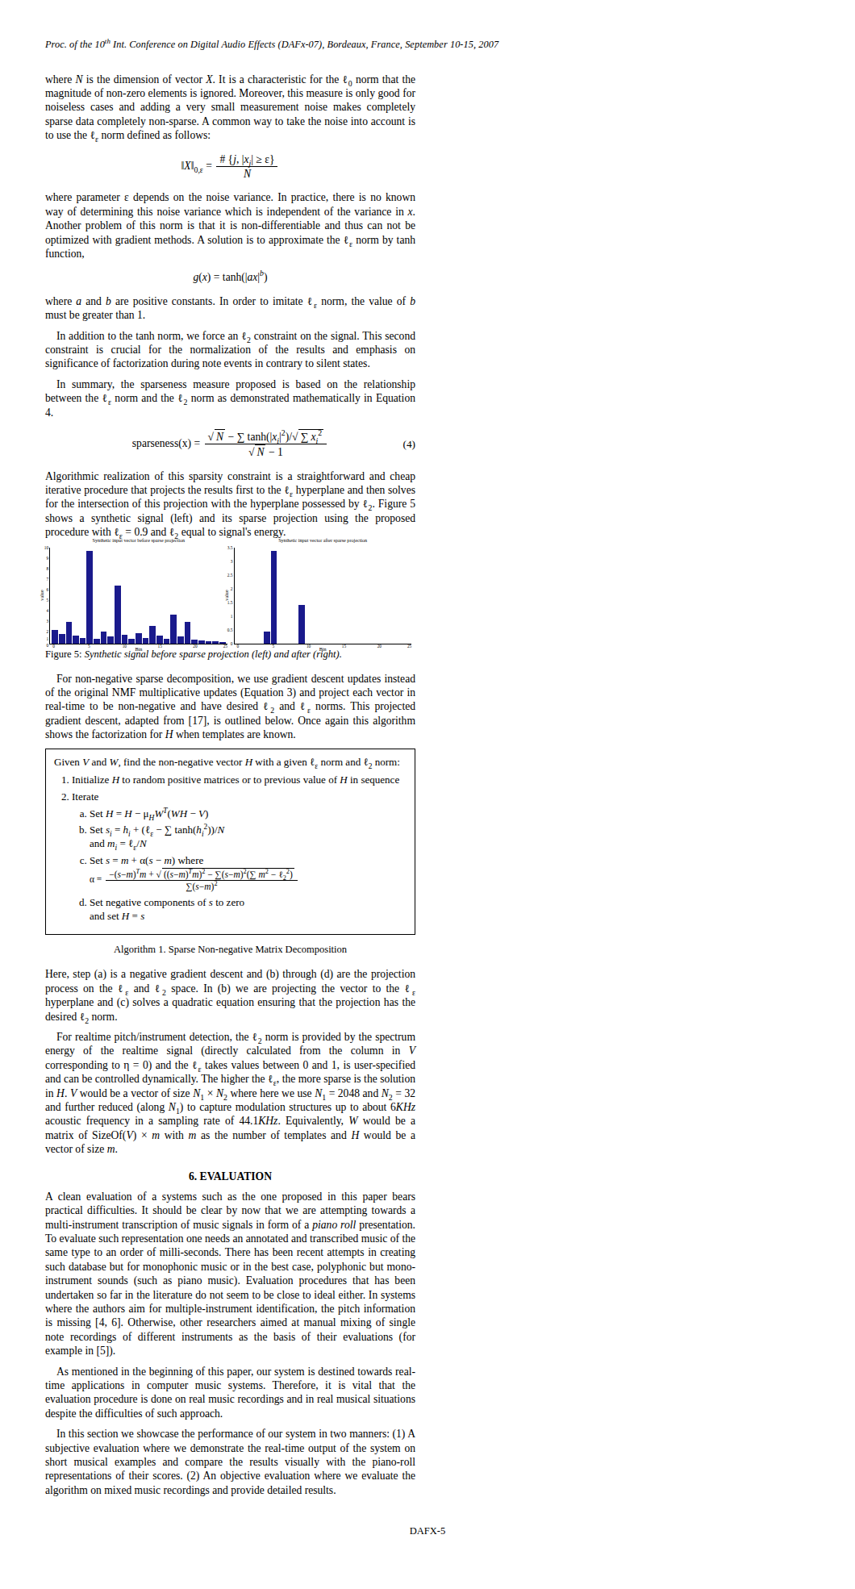Proc. of the 10th Int. Conference on Digital Audio Effects (DAFx-07), Bordeaux, France, September 10-15, 2007
where N is the dimension of vector X. It is a characteristic for the ℓ0 norm that the magnitude of non-zero elements is ignored. Moreover, this measure is only good for noiseless cases and adding a very small measurement noise makes completely sparse data completely non-sparse. A common way to take the noise into account is to use the ℓε norm defined as follows:
‖X‖0,ε = # {j, |xj| ≥ ε}N
where parameter ε depends on the noise variance. In practice, there is no known way of determining this noise variance which is independent of the variance in x. Another problem of this norm is that it is non-differentiable and thus can not be optimized with gradient methods. A solution is to approximate the ℓε norm by tanh function,
g(x) = tanh(|ax|b)
where a and b are positive constants. In order to imitate ℓε norm, the value of b must be greater than 1.
In addition to the tanh norm, we force an ℓ2 constraint on the signal. This second constraint is crucial for the normalization of the results and emphasis on significance of factorization during note events in contrary to silent states.
In summary, the sparseness measure proposed is based on the relationship between the ℓε norm and the ℓ2 norm as demonstrated mathematically in Equation 4.
sparseness(x) = √N − ∑ tanh(|xi|2)/√∑ xi2√N − 1 (4)
Algorithmic realization of this sparsity constraint is a straightforward and cheap iterative procedure that projects the results first to the ℓε hyperplane and then solves for the intersection of this projection with the hyperplane possessed by ℓ2. Figure 5 shows a synthetic signal (left) and its sparse projection using the proposed procedure with ℓε = 0.9 and ℓ2 equal to signal's energy.
Synthetic input vector before sparse projection
value
10 9 8 7 6 5 4 3 2 1 0
0 5 10 15 20 25
Bin
Synthetic input vector after sparse projection
value
3.5 3 2.5 2 1.5 1 0.5 0
0 5 10 15 20 25
Bin
Figure 5: Synthetic signal before sparse projection (left) and after (right).
For non-negative sparse decomposition, we use gradient descent updates instead of the original NMF multiplicative updates (Equation 3) and project each vector in real-time to be non-negative and have desired ℓ2 and ℓε norms. This projected gradient descent, adapted from [17], is outlined below. Once again this algorithm shows the factorization for H when templates are known.
Given V and W, find the non-negative vector H with a given ℓε norm and ℓ2 norm:
Initialize H to random positive matrices or to previous value of H in sequence
Iterate
Set H = H − μHWT(WH − V)
Set si = hi + (ℓε − ∑ tanh(hi2))/N
and mi = ℓε/N
Set s = m + α(s − m) where
α = −(s−m)Tm + √((s−m)Tm)2 − ∑(s−m)2(∑ m2 − ℓ22)∑(s−m)2
Set negative components of s to zero
and set H = s
Algorithm 1. Sparse Non-negative Matrix Decomposition
Here, step (a) is a negative gradient descent and (b) through (d) are the projection process on the ℓε and ℓ2 space. In (b) we are projecting the vector to the ℓε hyperplane and (c) solves a quadratic equation ensuring that the projection has the desired ℓ2 norm.
For realtime pitch/instrument detection, the ℓ2 norm is provided by the spectrum energy of the realtime signal (directly calculated from the column in V corresponding to η = 0) and the ℓε takes values between 0 and 1, is user-specified and can be controlled dynamically. The higher the ℓε, the more sparse is the solution in H. V would be a vector of size N1 × N2 where here we use N1 = 2048 and N2 = 32 and further reduced (along N1) to capture modulation structures up to about 6KHz acoustic frequency in a sampling rate of 44.1KHz. Equivalently, W would be a matrix of SizeOf(V) × m with m as the number of templates and H would be a vector of size m.
6. EVALUATION
A clean evaluation of a systems such as the one proposed in this paper bears practical difficulties. It should be clear by now that we are attempting towards a multi-instrument transcription of music signals in form of a piano roll presentation. To evaluate such representation one needs an annotated and transcribed music of the same type to an order of milli-seconds. There has been recent attempts in creating such database but for monophonic music or in the best case, polyphonic but mono-instrument sounds (such as piano music). Evaluation procedures that has been undertaken so far in the literature do not seem to be close to ideal either. In systems where the authors aim for multiple-instrument identification, the pitch information is missing [4, 6]. Otherwise, other researchers aimed at manual mixing of single note recordings of different instruments as the basis of their evaluations (for example in [5]).
As mentioned in the beginning of this paper, our system is destined towards real-time applications in computer music systems. Therefore, it is vital that the evaluation procedure is done on real music recordings and in real musical situations despite the difficulties of such approach.
In this section we showcase the performance of our system in two manners: (1) A subjective evaluation where we demonstrate the real-time output of the system on short musical examples and compare the results visually with the piano-roll representations of their scores. (2) An objective evaluation where we evaluate the algorithm on mixed music recordings and provide detailed results.
DAFX-5